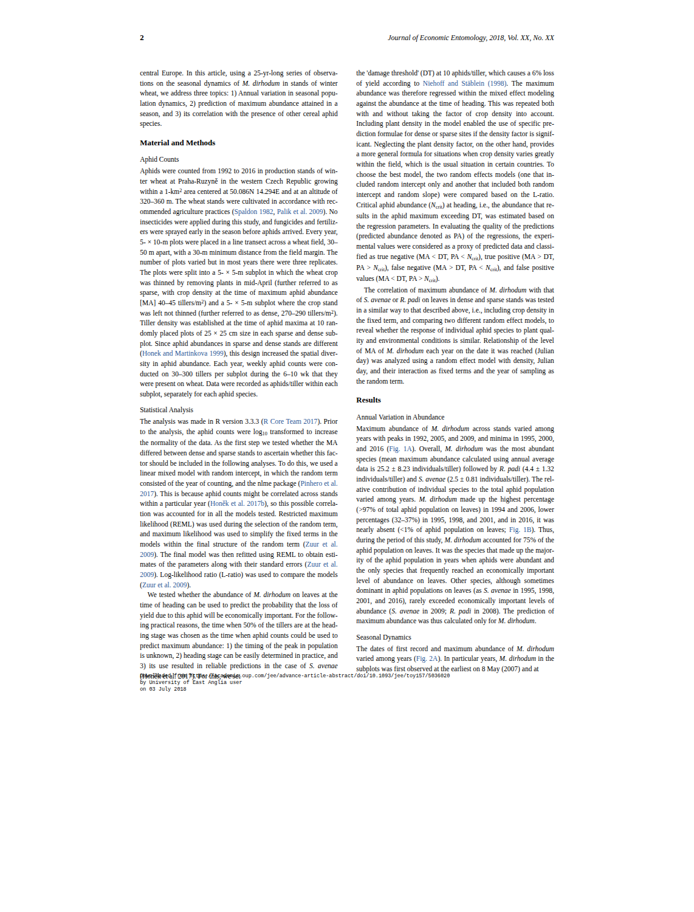2
Journal of Economic Entomology, 2018, Vol. XX, No. XX
central Europe. In this article, using a 25-yr-long series of observations on the seasonal dynamics of M. dirhodum in stands of winter wheat, we address three topics: 1) Annual variation in seasonal population dynamics, 2) prediction of maximum abundance attained in a season, and 3) its correlation with the presence of other cereal aphid species.
Material and Methods
Aphid Counts
Aphids were counted from 1992 to 2016 in production stands of winter wheat at Praha-Ruzyně in the western Czech Republic growing within a 1-km2 area centered at 50.086N 14.294E and at an altitude of 320–360 m. The wheat stands were cultivated in accordance with recommended agriculture practices (Spaldon 1982, Palik et al. 2009). No insecticides were applied during this study, and fungicides and fertilizers were sprayed early in the season before aphids arrived. Every year, 5- × 10-m plots were placed in a line transect across a wheat field, 30–50 m apart, with a 30-m minimum distance from the field margin. The number of plots varied but in most years there were three replicates. The plots were split into a 5- × 5-m subplot in which the wheat crop was thinned by removing plants in mid-April (further referred to as sparse, with crop density at the time of maximum aphid abundance [MA] 40–45 tillers/m2) and a 5- × 5-m subplot where the crop stand was left not thinned (further referred to as dense, 270–290 tillers/m2). Tiller density was established at the time of aphid maxima at 10 randomly placed plots of 25 × 25 cm size in each sparse and dense subplot. Since aphid abundances in sparse and dense stands are different (Honek and Martinkova 1999), this design increased the spatial diversity in aphid abundance. Each year, weekly aphid counts were conducted on 30–300 tillers per subplot during the 6–10 wk that they were present on wheat. Data were recorded as aphids/tiller within each subplot, separately for each aphid species.
Statistical Analysis
The analysis was made in R version 3.3.3 (R Core Team 2017). Prior to the analysis, the aphid counts were log10 transformed to increase the normality of the data. As the first step we tested whether the MA differed between dense and sparse stands to ascertain whether this factor should be included in the following analyses. To do this, we used a linear mixed model with random intercept, in which the random term consisted of the year of counting, and the nlme package (Pinhero et al. 2017). This is because aphid counts might be correlated across stands within a particular year (Honěk et al. 2017b), so this possible correlation was accounted for in all the models tested. Restricted maximum likelihood (REML) was used during the selection of the random term, and maximum likelihood was used to simplify the fixed terms in the models within the final structure of the random term (Zuur et al. 2009). The final model was then refitted using REML to obtain estimates of the parameters along with their standard errors (Zuur et al. 2009). Log-likelihood ratio (L-ratio) was used to compare the models (Zuur et al. 2009).
We tested whether the abundance of M. dirhodum on leaves at the time of heading can be used to predict the probability that the loss of yield due to this aphid will be economically important. For the following practical reasons, the time when 50% of the tillers are at the heading stage was chosen as the time when aphid counts could be used to predict maximum abundance: 1) the timing of the peak in population is unknown, 2) heading stage can be easily determined in practice, and 3) its use resulted in reliable predictions in the case of S. avenae (Honěk et al. 2017). For this, we set
the 'damage threshold' (DT) at 10 aphids/tiller, which causes a 6% loss of yield according to Niehoff and Stäblein (1998). The maximum abundance was therefore regressed within the mixed effect modeling against the abundance at the time of heading. This was repeated both with and without taking the factor of crop density into account. Including plant density in the model enabled the use of specific prediction formulae for dense or sparse sites if the density factor is significant. Neglecting the plant density factor, on the other hand, provides a more general formula for situations when crop density varies greatly within the field, which is the usual situation in certain countries. To choose the best model, the two random effects models (one that included random intercept only and another that included both random intercept and random slope) were compared based on the L-ratio. Critical aphid abundance (Ncrit) at heading, i.e., the abundance that results in the aphid maximum exceeding DT, was estimated based on the regression parameters. In evaluating the quality of the predictions (predicted abundance denoted as PA) of the regressions, the experimental values were considered as a proxy of predicted data and classified as true negative (MA < DT, PA < Ncrit), true positive (MA > DT, PA > Ncrit), false negative (MA > DT, PA < Ncrit), and false positive values (MA < DT, PA > Ncrit).
The correlation of maximum abundance of M. dirhodum with that of S. avenae or R. padi on leaves in dense and sparse stands was tested in a similar way to that described above, i.e., including crop density in the fixed term, and comparing two different random effect models, to reveal whether the response of individual aphid species to plant quality and environmental conditions is similar. Relationship of the level of MA of M. dirhodum each year on the date it was reached (Julian day) was analyzed using a random effect model with density, Julian day, and their interaction as fixed terms and the year of sampling as the random term.
Results
Annual Variation in Abundance
Maximum abundance of M. dirhodum across stands varied among years with peaks in 1992, 2005, and 2009, and minima in 1995, 2000, and 2016 (Fig. 1A). Overall, M. dirhodum was the most abundant species (mean maximum abundance calculated using annual average data is 25.2 ± 8.23 individuals/tiller) followed by R. padi (4.4 ± 1.32 individuals/tiller) and S. avenae (2.5 ± 0.81 individuals/tiller). The relative contribution of individual species to the total aphid population varied among years. M. dirhodum made up the highest percentage (>97% of total aphid population on leaves) in 1994 and 2006, lower percentages (32–37%) in 1995, 1998, and 2001, and in 2016, it was nearly absent (<1% of aphid population on leaves; Fig. 1B). Thus, during the period of this study, M. dirhodum accounted for 75% of the aphid population on leaves. It was the species that made up the majority of the aphid population in years when aphids were abundant and the only species that frequently reached an economically important level of abundance on leaves. Other species, although sometimes dominant in aphid populations on leaves (as S. avenae in 1995, 1998, 2001, and 2016), rarely exceeded economically important levels of abundance (S. avenae in 2009; R. padi in 2008). The prediction of maximum abundance was thus calculated only for M. dirhodum.
Seasonal Dynamics
The dates of first record and maximum abundance of M. dirhodum varied among years (Fig. 2A). In particular years, M. dirhodum in the subplots was first observed at the earliest on 8 May (2007) and at
Downloaded from https://academic.oup.com/jee/advance-article-abstract/doi/10.1093/jee/toy157/5036020
by University of East Anglia user
on 03 July 2018